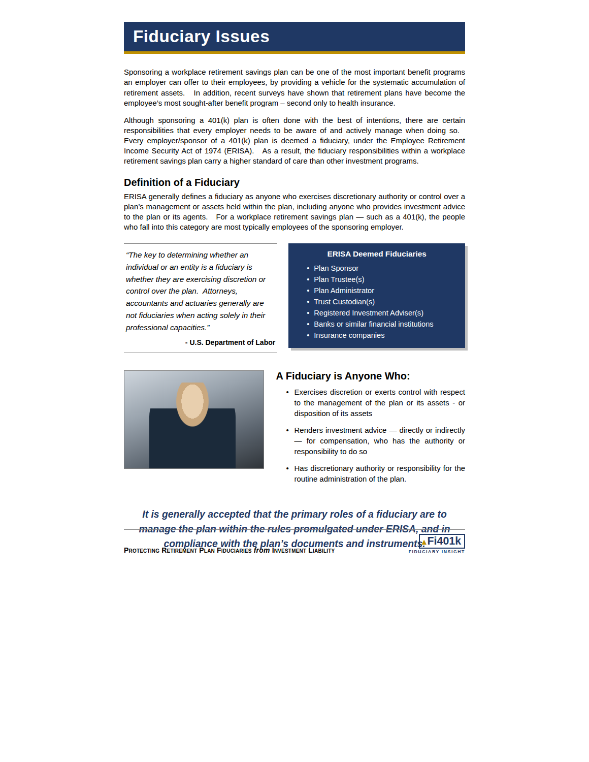Fiduciary Issues
Sponsoring a workplace retirement savings plan can be one of the most important benefit programs an employer can offer to their employees, by providing a vehicle for the systematic accumulation of retirement assets. In addition, recent surveys have shown that retirement plans have become the employee’s most sought-after benefit program – second only to health insurance.
Although sponsoring a 401(k) plan is often done with the best of intentions, there are certain responsibilities that every employer needs to be aware of and actively manage when doing so. Every employer/sponsor of a 401(k) plan is deemed a fiduciary, under the Employee Retirement Income Security Act of 1974 (ERISA). As a result, the fiduciary responsibilities within a workplace retirement savings plan carry a higher standard of care than other investment programs.
Definition of a Fiduciary
ERISA generally defines a fiduciary as anyone who exercises discretionary authority or control over a plan’s management or assets held within the plan, including anyone who provides investment advice to the plan or its agents. For a workplace retirement savings plan — such as a 401(k), the people who fall into this category are most typically employees of the sponsoring employer.
“The key to determining whether an individual or an entity is a fiduciary is whether they are exercising discretion or control over the plan. Attorneys, accountants and actuaries generally are not fiduciaries when acting solely in their professional capacities.”
- U.S. Department of Labor
ERISA Deemed Fiduciaries
Plan Sponsor
Plan Trustee(s)
Plan Administrator
Trust Custodian(s)
Registered Investment Adviser(s)
Banks or similar financial institutions
Insurance companies
A Fiduciary is Anyone Who:
Exercises discretion or exerts control with respect to the management of the plan or its assets - or disposition of its assets
Renders investment advice — directly or indirectly — for compensation, who has the authority or responsibility to do so
Has discretionary authority or responsibility for the routine administration of the plan.
It is generally accepted that the primary roles of a fiduciary are to manage the plan within the rules promulgated under ERISA, and in compliance with the plan’s documents and instruments.
Protecting Retirement Plan Fiduciaries from Investment Liability
▴Fi401k
FIDUCIARY INSIGHT